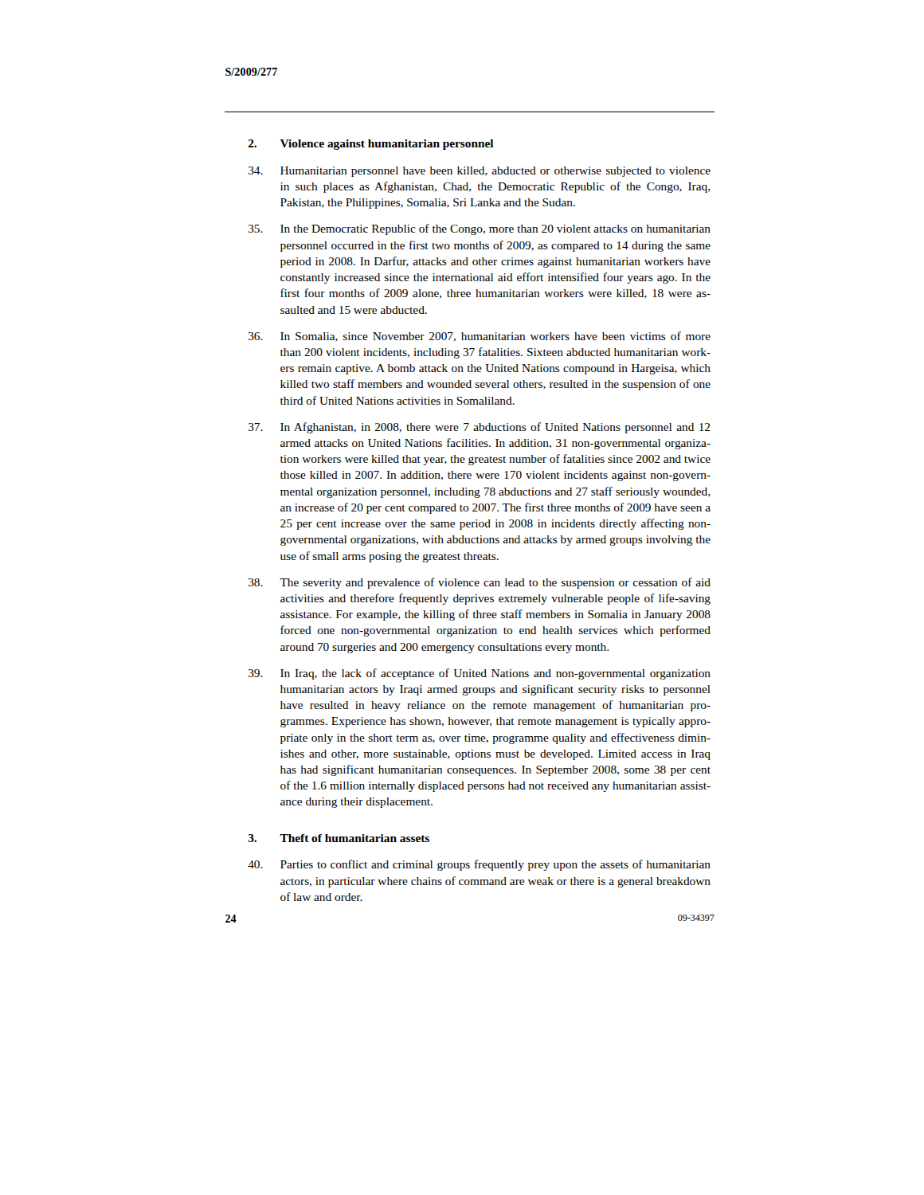S/2009/277
2. Violence against humanitarian personnel
34. Humanitarian personnel have been killed, abducted or otherwise subjected to violence in such places as Afghanistan, Chad, the Democratic Republic of the Congo, Iraq, Pakistan, the Philippines, Somalia, Sri Lanka and the Sudan.
35. In the Democratic Republic of the Congo, more than 20 violent attacks on humanitarian personnel occurred in the first two months of 2009, as compared to 14 during the same period in 2008. In Darfur, attacks and other crimes against humanitarian workers have constantly increased since the international aid effort intensified four years ago. In the first four months of 2009 alone, three humanitarian workers were killed, 18 were assaulted and 15 were abducted.
36. In Somalia, since November 2007, humanitarian workers have been victims of more than 200 violent incidents, including 37 fatalities. Sixteen abducted humanitarian workers remain captive. A bomb attack on the United Nations compound in Hargeisa, which killed two staff members and wounded several others, resulted in the suspension of one third of United Nations activities in Somaliland.
37. In Afghanistan, in 2008, there were 7 abductions of United Nations personnel and 12 armed attacks on United Nations facilities. In addition, 31 non-governmental organization workers were killed that year, the greatest number of fatalities since 2002 and twice those killed in 2007. In addition, there were 170 violent incidents against non-governmental organization personnel, including 78 abductions and 27 staff seriously wounded, an increase of 20 per cent compared to 2007. The first three months of 2009 have seen a 25 per cent increase over the same period in 2008 in incidents directly affecting non-governmental organizations, with abductions and attacks by armed groups involving the use of small arms posing the greatest threats.
38. The severity and prevalence of violence can lead to the suspension or cessation of aid activities and therefore frequently deprives extremely vulnerable people of life-saving assistance. For example, the killing of three staff members in Somalia in January 2008 forced one non-governmental organization to end health services which performed around 70 surgeries and 200 emergency consultations every month.
39. In Iraq, the lack of acceptance of United Nations and non-governmental organization humanitarian actors by Iraqi armed groups and significant security risks to personnel have resulted in heavy reliance on the remote management of humanitarian programmes. Experience has shown, however, that remote management is typically appropriate only in the short term as, over time, programme quality and effectiveness diminishes and other, more sustainable, options must be developed. Limited access in Iraq has had significant humanitarian consequences. In September 2008, some 38 per cent of the 1.6 million internally displaced persons had not received any humanitarian assistance during their displacement.
3. Theft of humanitarian assets
40. Parties to conflict and criminal groups frequently prey upon the assets of humanitarian actors, in particular where chains of command are weak or there is a general breakdown of law and order.
24 09-34397